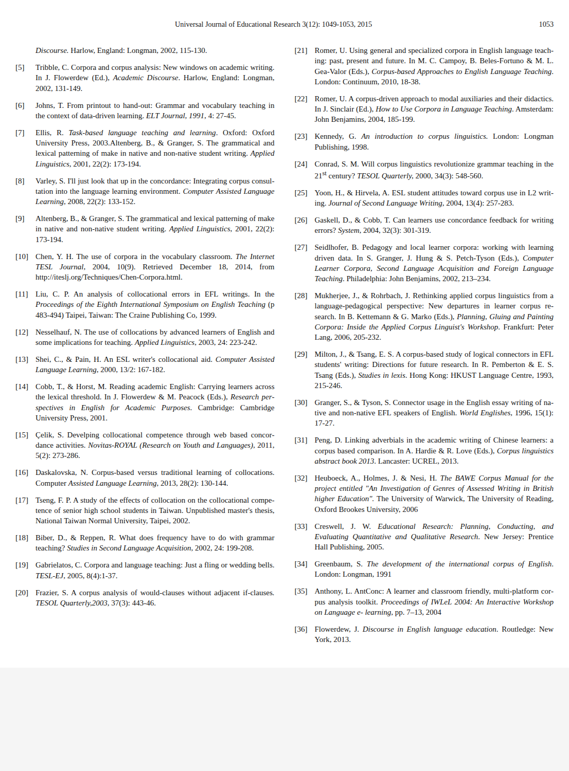Universal Journal of Educational Research 3(12): 1049-1053, 2015 1053
Discourse. Harlow, England: Longman, 2002, 115-130.
[5] Tribble, C. Corpora and corpus analysis: New windows on academic writing. In J. Flowerdew (Ed.), Academic Discourse. Harlow, England: Longman, 2002, 131-149.
[6] Johns, T. From printout to hand-out: Grammar and vocabulary teaching in the context of data-driven learning. ELT Journal, 1991, 4: 27-45.
[7] Ellis, R. Task-based language teaching and learning. Oxford: Oxford University Press, 2003.Altenberg, B., & Granger, S. The grammatical and lexical patterning of make in native and non-native student writing. Applied Linguistics, 2001, 22(2): 173-194.
[8] Varley, S. I'll just look that up in the concordance: Integrating corpus consultation into the language learning environment. Computer Assisted Language Learning, 2008, 22(2): 133-152.
[9] Altenberg, B., & Granger, S. The grammatical and lexical patterning of make in native and non-native student writing. Applied Linguistics, 2001, 22(2): 173-194.
[10] Chen, Y. H. The use of corpora in the vocabulary classroom. The Internet TESL Journal, 2004, 10(9). Retrieved December 18, 2014, from http://iteslj.org/Techniques/Chen-Corpora.html.
[11] Liu, C. P. An analysis of collocational errors in EFL writings. In the Proceedings of the Eighth International Symposium on English Teaching (p 483-494) Taipei, Taiwan: The Craine Publishing Co, 1999.
[12] Nesselhauf, N. The use of collocations by advanced learners of English and some implications for teaching. Applied Linguistics, 2003, 24: 223-242.
[13] Shei, C., & Pain, H. An ESL writer's collocational aid. Computer Assisted Language Learning, 2000, 13/2: 167-182.
[14] Cobb, T., & Horst, M. Reading academic English: Carrying learners across the lexical threshold. In J. Flowerdew & M. Peacock (Eds.), Research perspectives in English for Academic Purposes. Cambridge: Cambridge University Press, 2001.
[15] Çelik, S. Develping collocational competence through web based concordance activities. Novitas-ROYAL (Research on Youth and Languages), 2011, 5(2): 273-286.
[16] Daskalovska, N. Corpus-based versus traditional learning of collocations. Computer Assisted Language Learning, 2013, 28(2): 130-144.
[17] Tseng, F. P. A study of the effects of collocation on the collocational competence of senior high school students in Taiwan. Unpublished master's thesis, National Taiwan Normal University, Taipei, 2002.
[18] Biber, D., & Reppen, R. What does frequency have to do with grammar teaching? Studies in Second Language Acquisition, 2002, 24: 199-208.
[19] Gabrielatos, C. Corpora and language teaching: Just a fling or wedding bells. TESL-EJ, 2005, 8(4):1-37.
[20] Frazier, S. A corpus analysis of would-clauses without adjacent if-clauses. TESOL Quarterly,2003, 37(3): 443-46.
[21] Romer, U. Using general and specialized corpora in English language teaching: past, present and future. In M. C. Campoy, B. Beles-Fortuno & M. L. Gea-Valor (Eds.), Corpus-based Approaches to English Language Teaching. London: Continuum, 2010, 18-38.
[22] Romer, U. A corpus-driven approach to modal auxiliaries and their didactics. In J. Sinclair (Ed.), How to Use Corpora in Language Teaching. Amsterdam: John Benjamins, 2004, 185-199.
[23] Kennedy, G. An introduction to corpus linguistics. London: Longman Publishing, 1998.
[24] Conrad, S. M. Will corpus linguistics revolutionize grammar teaching in the 21st century? TESOL Quarterly, 2000, 34(3): 548-560.
[25] Yoon, H., & Hirvela, A. ESL student attitudes toward corpus use in L2 writing. Journal of Second Language Writing, 2004, 13(4): 257-283.
[26] Gaskell, D., & Cobb, T. Can learners use concordance feedback for writing errors? System, 2004, 32(3): 301-319.
[27] Seidlhofer, B. Pedagogy and local learner corpora: working with learning driven data. In S. Granger, J. Hung & S. Petch-Tyson (Eds.), Computer Learner Corpora, Second Language Acquisition and Foreign Language Teaching. Philadelphia: John Benjamins, 2002, 213–234.
[28] Mukherjee, J., & Rohrbach, J. Rethinking applied corpus linguistics from a language-pedagogical perspective: New departures in learner corpus research. In B. Kettemann & G. Marko (Eds.), Planning, Gluing and Painting Corpora: Inside the Applied Corpus Linguist's Workshop. Frankfurt: Peter Lang, 2006, 205-232.
[29] Milton, J., & Tsang, E. S. A corpus-based study of logical connectors in EFL students' writing: Directions for future research. In R. Pemberton & E. S. Tsang (Eds.), Studies in lexis. Hong Kong: HKUST Language Centre, 1993, 215-246.
[30] Granger, S., & Tyson, S. Connector usage in the English essay writing of native and non-native EFL speakers of English. World Englishes, 1996, 15(1): 17-27.
[31] Peng, D. Linking adverbials in the academic writing of Chinese learners: a corpus based comparison. In A. Hardie & R. Love (Eds.), Corpus linguistics abstract book 2013. Lancaster: UCREL, 2013.
[32] Heuboeck, A., Holmes, J. & Nesi, H. The BAWE Corpus Manual for the project entitled "An Investigation of Genres of Assessed Writing in British higher Education". The University of Warwick, The University of Reading, Oxford Brookes University, 2006
[33] Creswell, J. W. Educational Research: Planning, Conducting, and Evaluating Quantitative and Qualitative Research. New Jersey: Prentice Hall Publishing, 2005.
[34] Greenbaum, S. The development of the international corpus of English. London: Longman, 1991
[35] Anthony, L. AntConc: A learner and classroom friendly, multi-platform corpus analysis toolkit. Proceedings of IWLeL 2004: An Interactive Workshop on Language e- learning, pp. 7–13, 2004
[36] Flowerdew, J. Discourse in English language education. Routledge: New York, 2013.